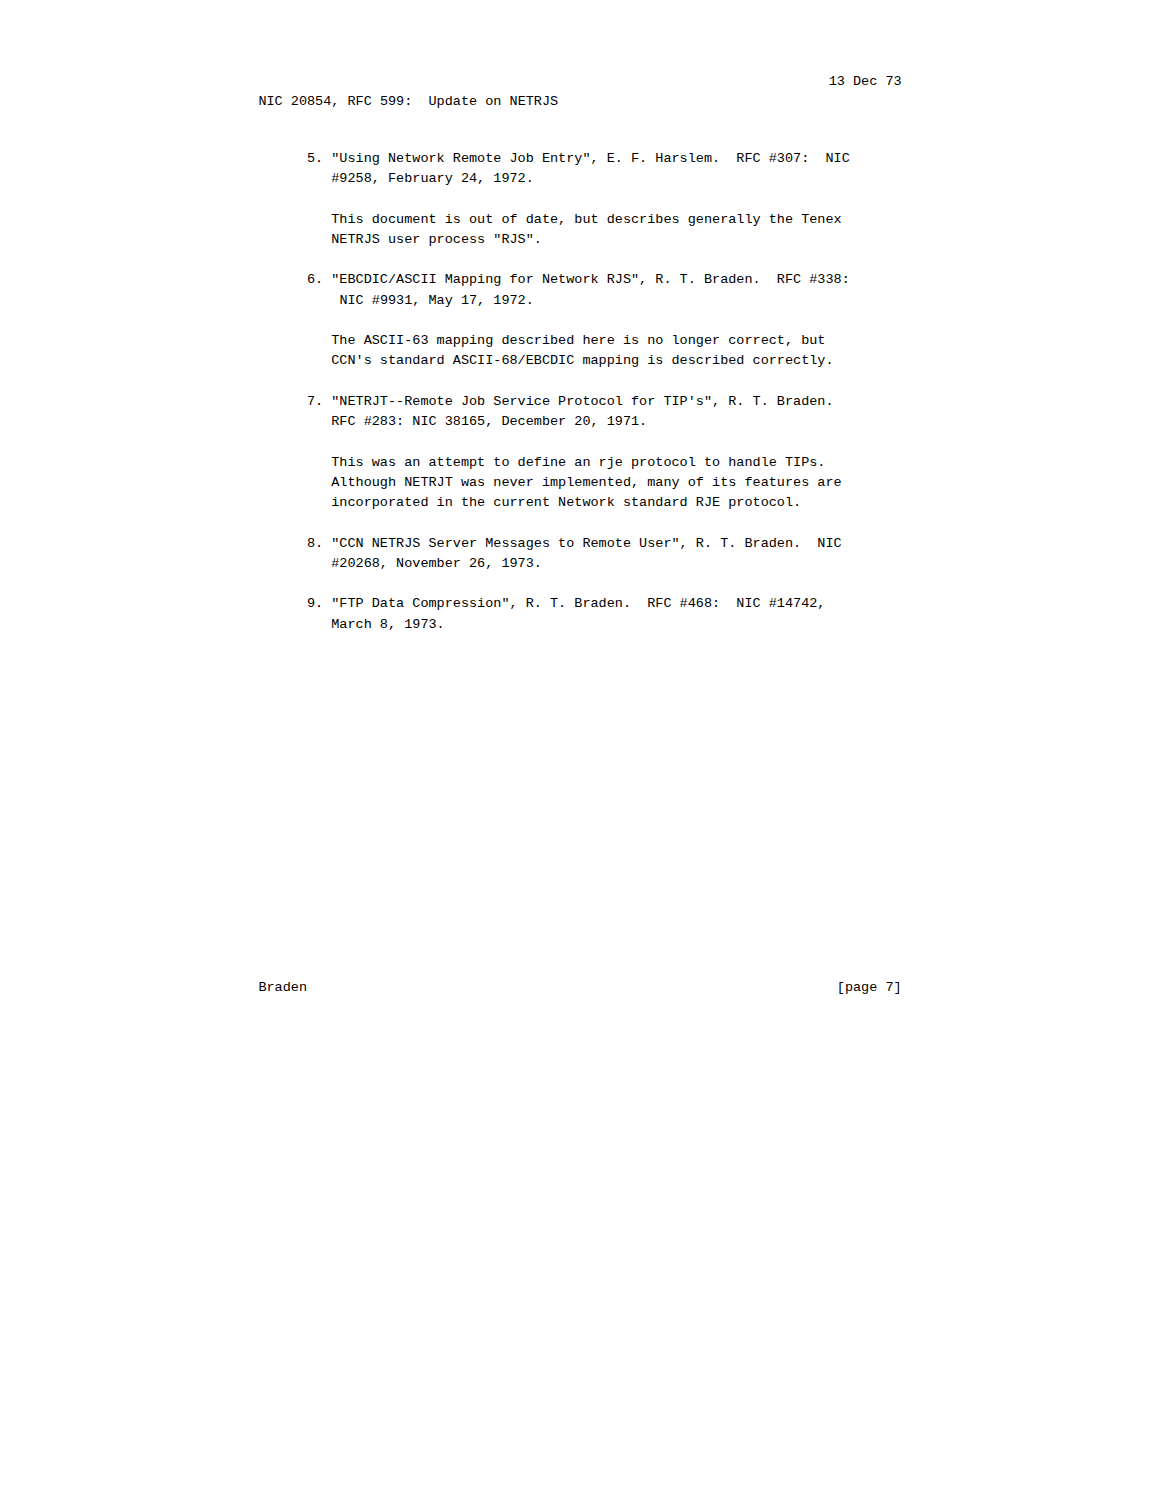13 Dec 73
NIC 20854, RFC 599: Update on NETRJS
5.
"Using Network Remote Job Entry", E. F. Harslem. RFC #307: NIC #9258, February 24, 1972.
This document is out of date, but describes generally the Tenex NETRJS user process "RJS".
6.
"EBCDIC/ASCII Mapping for Network RJS", R. T. Braden. RFC #338: NIC #9931, May 17, 1972.
The ASCII-63 mapping described here is no longer correct, but CCN's standard ASCII-68/EBCDIC mapping is described correctly.
7.
"NETRJT--Remote Job Service Protocol for TIP's", R. T. Braden. RFC #283: NIC 38165, December 20, 1971.
This was an attempt to define an rje protocol to handle TIPs. Although NETRJT was never implemented, many of its features are incorporated in the current Network standard RJE protocol.
8.
"CCN NETRJS Server Messages to Remote User", R. T. Braden. NIC #20268, November 26, 1973.
9.
"FTP Data Compression", R. T. Braden. RFC #468: NIC #14742, March 8, 1973.
Braden [page 7]